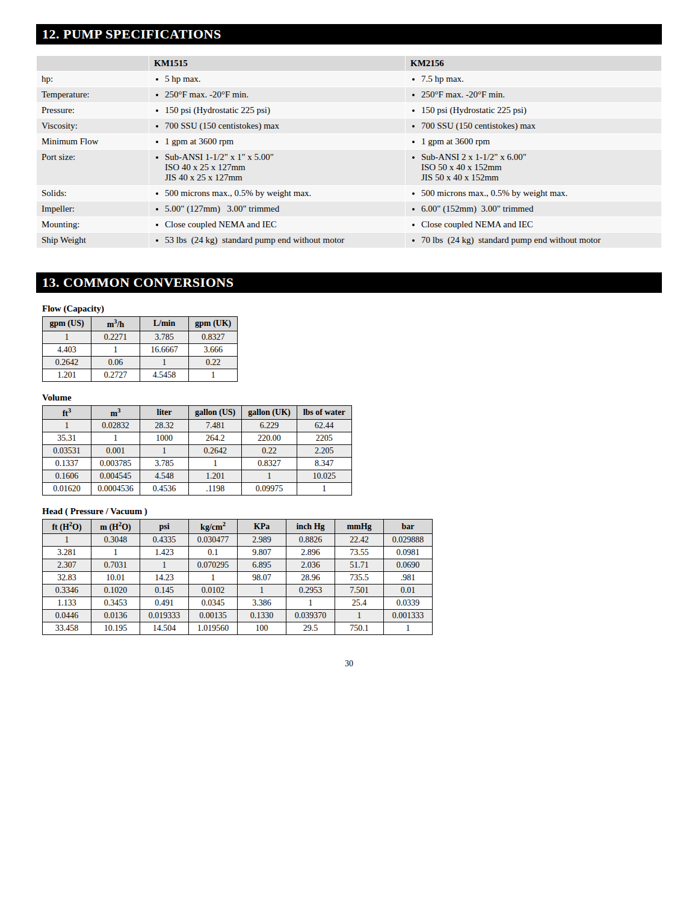12. PUMP SPECIFICATIONS
| | KM1515 | KM2156 |
| hp: | 5 hp max. | 7.5 hp max. |
| Temperature: | 250°F max. -20°F min. | 250°F max. -20°F min. |
| Pressure: | 150 psi (Hydrostatic 225 psi) | 150 psi (Hydrostatic 225 psi) |
| Viscosity: | 700 SSU (150 centistokes) max | 700 SSU (150 centistokes) max |
| Minimum Flow | 1 gpm at 3600 rpm | 1 gpm at 3600 rpm |
| Port size: | Sub-ANSI 1-1/2" x 1" x 5.00" ISO 40 x 25 x 127mm JIS 40 x 25 x 127mm | Sub-ANSI 2 x 1-1/2" x 6.00" ISO 50 x 40 x 152mm JIS 50 x 40 x 152mm |
| Solids: | 500 microns max., 0.5% by weight max. | 500 microns max., 0.5% by weight max. |
| Impeller: | 5.00" (127mm) 3.00" trimmed | 6.00" (152mm) 3.00" trimmed |
| Mounting: | Close coupled NEMA and IEC | Close coupled NEMA and IEC |
| Ship Weight | 53 lbs (24 kg) standard pump end without motor | 70 lbs (24 kg) standard pump end without motor |
13. COMMON CONVERSIONS
Flow (Capacity)
| gpm (US) | m 3 /h | L/min | gpm (UK) |
| --- | --- | --- | --- |
| 1 | 0.2271 | 3.785 | 0.8327 |
| 4.403 | 1 | 16.6667 | 3.666 |
| 0.2642 | 0.06 | 1 | 0.22 |
| 1.201 | 0.2727 | 4.5458 | 1 |
Volume
| ft 3 | m 3 | liter | gallon (US) | gallon (UK) | lbs of water |
| --- | --- | --- | --- | --- | --- |
| 1 | 0.02832 | 28.32 | 7.481 | 6.229 | 62.44 |
| 35.31 | 1 | 1000 | 264.2 | 220.00 | 2205 |
| 0.03531 | 0.001 | 1 | 0.2642 | 0.22 | 2.205 |
| 0.1337 | 0.003785 | 3.785 | 1 | 0.8327 | 8.347 |
| 0.1606 | 0.004545 | 4.548 | 1.201 | 1 | 10.025 |
| 0.01620 | 0.0004536 | 0.4536 | .1198 | 0.09975 | 1 |
Head ( Pressure / Vacuum )
| ft (H 2 O) | m (H 2 O) | psi | kg/cm 2 | KPa | inch Hg | mmHg | bar |
| --- | --- | --- | --- | --- | --- | --- | --- |
| 1 | 0.3048 | 0.4335 | 0.030477 | 2.989 | 0.8826 | 22.42 | 0.029888 |
| 3.281 | 1 | 1.423 | 0.1 | 9.807 | 2.896 | 73.55 | 0.0981 |
| 2.307 | 0.7031 | 1 | 0.070295 | 6.895 | 2.036 | 51.71 | 0.0690 |
| 32.83 | 10.01 | 14.23 | 1 | 98.07 | 28.96 | 735.5 | .981 |
| 0.3346 | 0.1020 | 0.145 | 0.0102 | 1 | 0.2953 | 7.501 | 0.01 |
| 1.133 | 0.3453 | 0.491 | 0.0345 | 3.386 | 1 | 25.4 | 0.0339 |
| 0.0446 | 0.0136 | 0.019333 | 0.00135 | 0.1330 | 0.039370 | 1 | 0.001333 |
| 33.458 | 10.195 | 14.504 | 1.019560 | 100 | 29.5 | 750.1 | 1 |
30